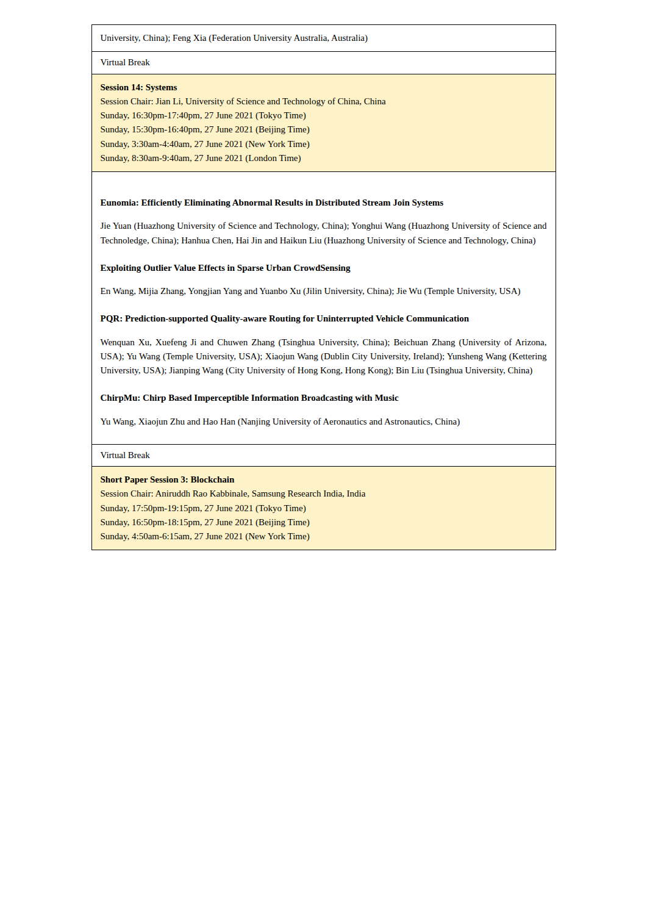University, China); Feng Xia (Federation University Australia, Australia)
Virtual Break
Session 14: Systems
Session Chair: Jian Li, University of Science and Technology of China, China
Sunday, 16:30pm-17:40pm, 27 June 2021 (Tokyo Time)
Sunday, 15:30pm-16:40pm, 27 June 2021 (Beijing Time)
Sunday, 3:30am-4:40am, 27 June 2021 (New York Time)
Sunday, 8:30am-9:40am, 27 June 2021 (London Time)
Eunomia: Efficiently Eliminating Abnormal Results in Distributed Stream Join Systems
Jie Yuan (Huazhong University of Science and Technology, China); Yonghui Wang (Huazhong University of Science and Technoledge, China); Hanhua Chen, Hai Jin and Haikun Liu (Huazhong University of Science and Technology, China)
Exploiting Outlier Value Effects in Sparse Urban CrowdSensing
En Wang, Mijia Zhang, Yongjian Yang and Yuanbo Xu (Jilin University, China); Jie Wu (Temple University, USA)
PQR: Prediction-supported Quality-aware Routing for Uninterrupted Vehicle Communication
Wenquan Xu, Xuefeng Ji and Chuwen Zhang (Tsinghua University, China); Beichuan Zhang (University of Arizona, USA); Yu Wang (Temple University, USA); Xiaojun Wang (Dublin City University, Ireland); Yunsheng Wang (Kettering University, USA); Jianping Wang (City University of Hong Kong, Hong Kong); Bin Liu (Tsinghua University, China)
ChirpMu: Chirp Based Imperceptible Information Broadcasting with Music
Yu Wang, Xiaojun Zhu and Hao Han (Nanjing University of Aeronautics and Astronautics, China)
Virtual Break
Short Paper Session 3: Blockchain
Session Chair: Aniruddh Rao Kabbinale, Samsung Research India, India
Sunday, 17:50pm-19:15pm, 27 June 2021 (Tokyo Time)
Sunday, 16:50pm-18:15pm, 27 June 2021 (Beijing Time)
Sunday, 4:50am-6:15am, 27 June 2021 (New York Time)